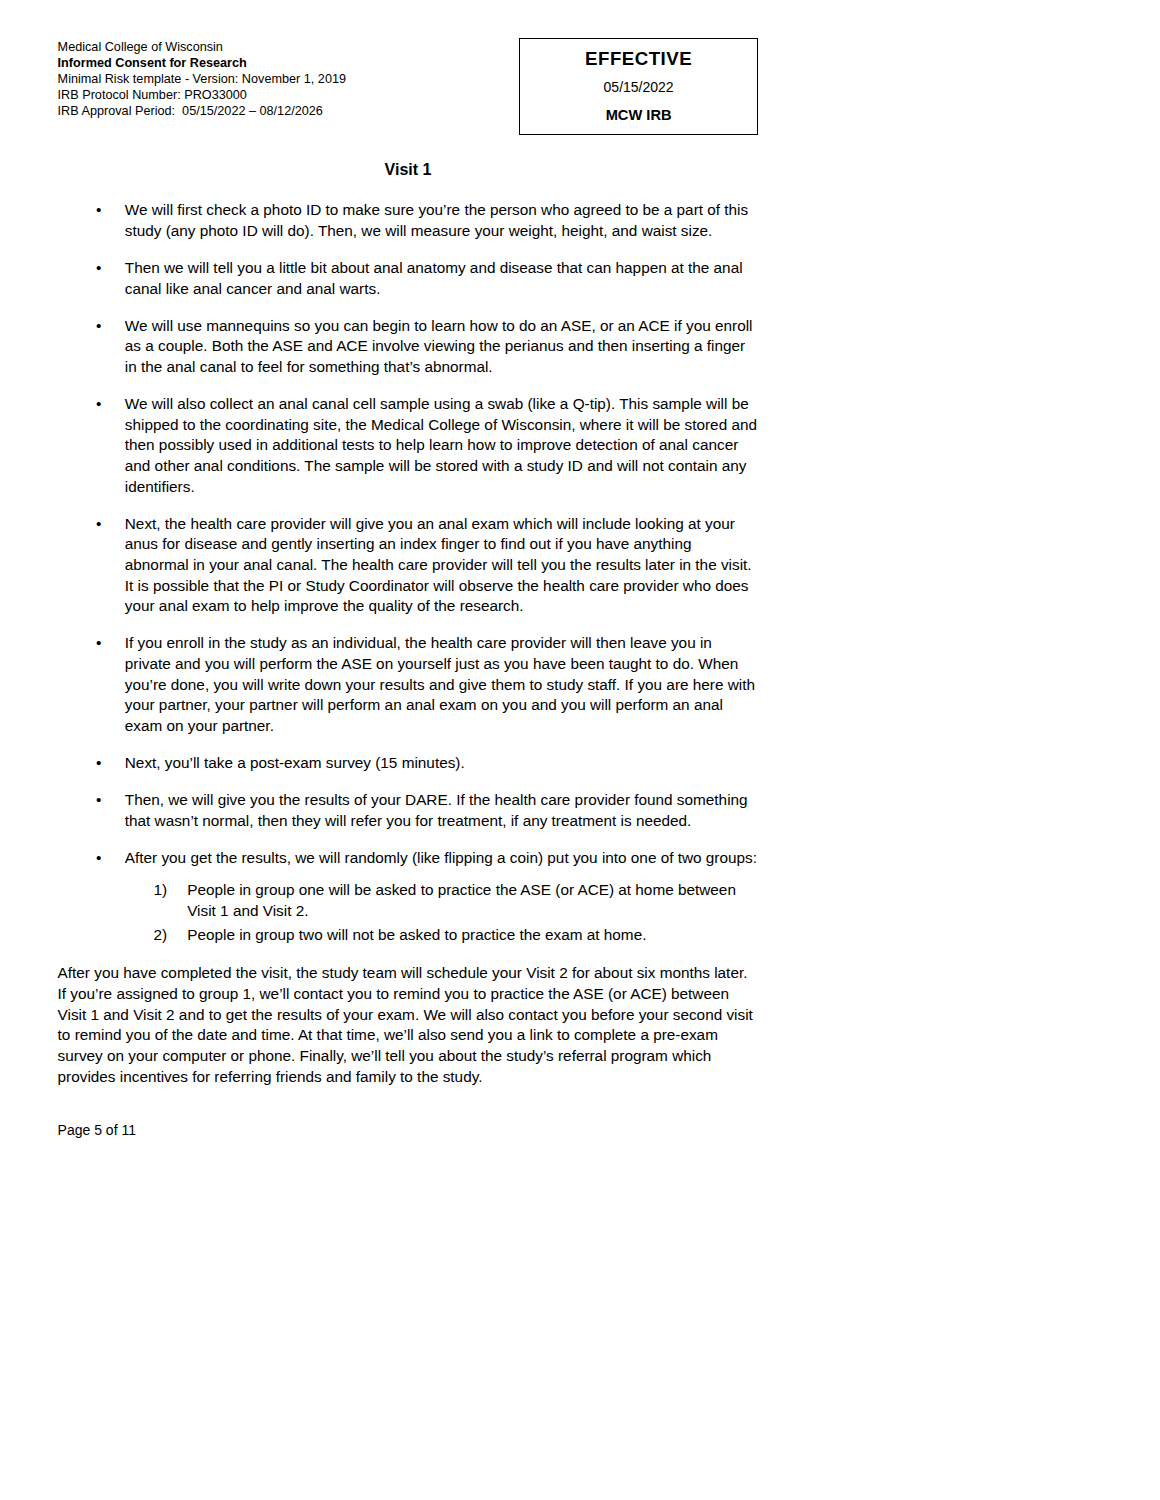Medical College of Wisconsin
Informed Consent for Research
Minimal Risk template - Version: November 1, 2019
IRB Protocol Number: PRO33000
IRB Approval Period: 05/15/2022 – 08/12/2026
EFFECTIVE 05/15/2022 MCW IRB
Visit 1
We will first check a photo ID to make sure you’re the person who agreed to be a part of this study (any photo ID will do). Then, we will measure your weight, height, and waist size.
Then we will tell you a little bit about anal anatomy and disease that can happen at the anal canal like anal cancer and anal warts.
We will use mannequins so you can begin to learn how to do an ASE, or an ACE if you enroll as a couple. Both the ASE and ACE involve viewing the perianus and then inserting a finger in the anal canal to feel for something that’s abnormal.
We will also collect an anal canal cell sample using a swab (like a Q-tip). This sample will be shipped to the coordinating site, the Medical College of Wisconsin, where it will be stored and then possibly used in additional tests to help learn how to improve detection of anal cancer and other anal conditions. The sample will be stored with a study ID and will not contain any identifiers.
Next, the health care provider will give you an anal exam which will include looking at your anus for disease and gently inserting an index finger to find out if you have anything abnormal in your anal canal. The health care provider will tell you the results later in the visit. It is possible that the PI or Study Coordinator will observe the health care provider who does your anal exam to help improve the quality of the research.
If you enroll in the study as an individual, the health care provider will then leave you in private and you will perform the ASE on yourself just as you have been taught to do. When you’re done, you will write down your results and give them to study staff. If you are here with your partner, your partner will perform an anal exam on you and you will perform an anal exam on your partner.
Next, you’ll take a post-exam survey (15 minutes).
Then, we will give you the results of your DARE. If the health care provider found something that wasn’t normal, then they will refer you for treatment, if any treatment is needed.
After you get the results, we will randomly (like flipping a coin) put you into one of two groups:
People in group one will be asked to practice the ASE (or ACE) at home between Visit 1 and Visit 2.
People in group two will not be asked to practice the exam at home.
After you have completed the visit, the study team will schedule your Visit 2 for about six months later. If you’re assigned to group 1, we’ll contact you to remind you to practice the ASE (or ACE) between Visit 1 and Visit 2 and to get the results of your exam. We will also contact you before your second visit to remind you of the date and time. At that time, we’ll also send you a link to complete a pre-exam survey on your computer or phone. Finally, we’ll tell you about the study’s referral program which provides incentives for referring friends and family to the study.
Page 5 of 11